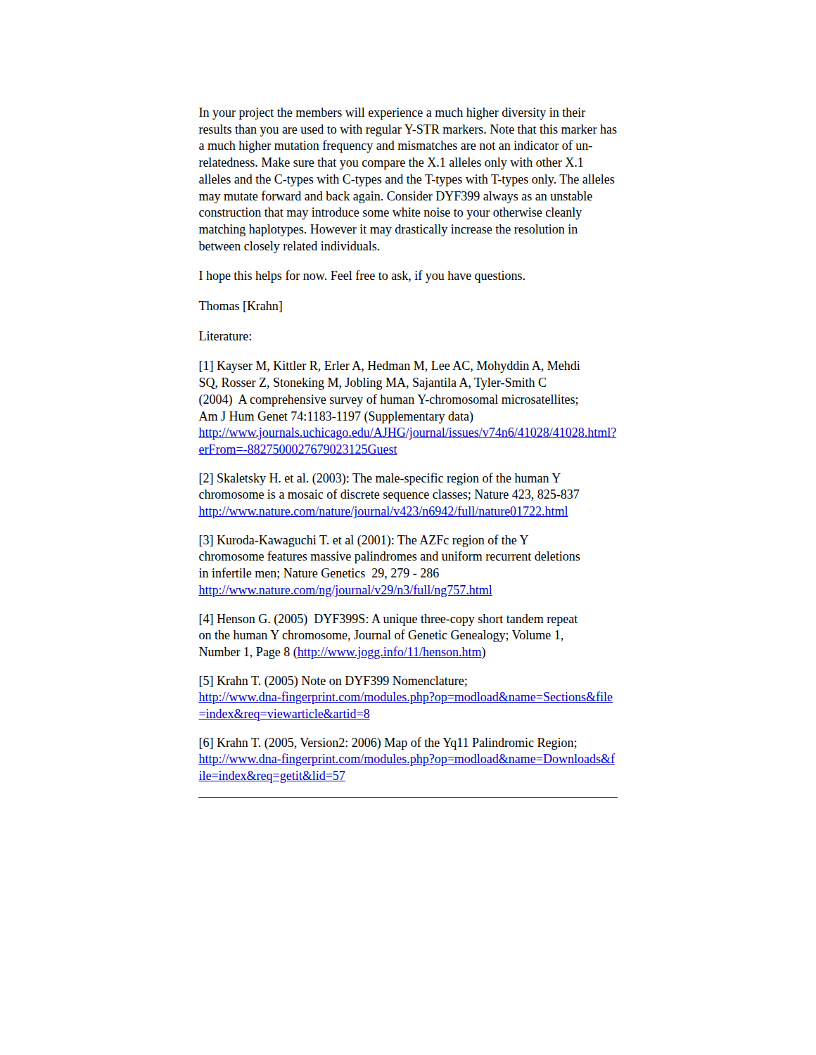In your project the members will experience a much higher diversity in their results than you are used to with regular Y-STR markers. Note that this marker has a much higher mutation frequency and mismatches are not an indicator of un-relatedness. Make sure that you compare the X.1 alleles only with other X.1 alleles and the C-types with C-types and the T-types with T-types only. The alleles may mutate forward and back again. Consider DYF399 always as an unstable construction that may introduce some white noise to your otherwise cleanly matching haplotypes. However it may drastically increase the resolution in between closely related individuals.
I hope this helps for now. Feel free to ask, if you have questions.
Thomas [Krahn]
Literature:
[1] Kayser M, Kittler R, Erler A, Hedman M, Lee AC, Mohyddin A, Mehdi
SQ, Rosser Z, Stoneking M, Jobling MA, Sajantila A, Tyler-Smith C
(2004) A comprehensive survey of human Y-chromosomal microsatellites;
Am J Hum Genet 74:1183-1197 (Supplementary data)
http://www.journals.uchicago.edu/AJHG/journal/issues/v74n6/41028/41028.html?erFrom=-8827500027679023125Guest
[2] Skaletsky H. et al. (2003): The male-specific region of the human Y
chromosome is a mosaic of discrete sequence classes; Nature 423, 825-837
http://www.nature.com/nature/journal/v423/n6942/full/nature01722.html
[3] Kuroda-Kawaguchi T. et al (2001): The AZFc region of the Y
chromosome features massive palindromes and uniform recurrent deletions
in infertile men; Nature Genetics 29, 279 - 286
http://www.nature.com/ng/journal/v29/n3/full/ng757.html
[4] Henson G. (2005) DYF399S: A unique three-copy short tandem repeat
on the human Y chromosome, Journal of Genetic Genealogy; Volume 1,
Number 1, Page 8 (http://www.jogg.info/11/henson.htm)
[5] Krahn T. (2005) Note on DYF399 Nomenclature;
http://www.dna-fingerprint.com/modules.php?op=modload&name=Sections&file=index&req=viewarticle&artid=8
[6] Krahn T. (2005, Version2: 2006) Map of the Yq11 Palindromic Region;
http://www.dna-fingerprint.com/modules.php?op=modload&name=Downloads&file=index&req=getit&lid=57